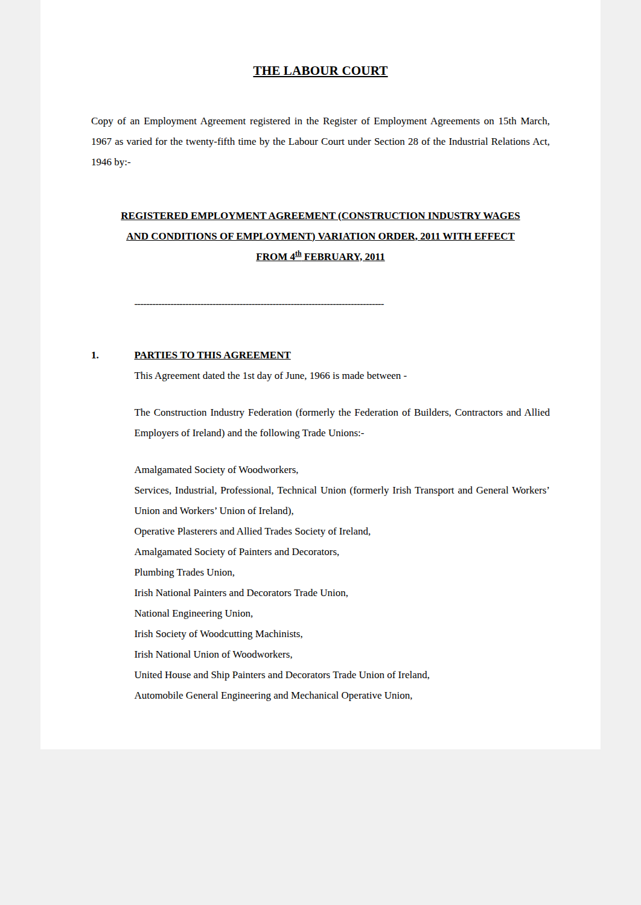THE LABOUR COURT
Copy of an Employment Agreement registered in the Register of Employment Agreements on 15th March, 1967 as varied for the twenty-fifth time by the Labour Court under Section 28 of the Industrial Relations Act, 1946 by:-
REGISTERED EMPLOYMENT AGREEMENT (CONSTRUCTION INDUSTRY WAGES AND CONDITIONS OF EMPLOYMENT) VARIATION ORDER, 2011 WITH EFFECT FROM 4th FEBRUARY, 2011
-----------------------------------------------------------------------------------
1. PARTIES TO THIS AGREEMENT
This Agreement dated the 1st day of June, 1966 is made between -
The Construction Industry Federation (formerly the Federation of Builders, Contractors and Allied Employers of Ireland) and the following Trade Unions:-
Amalgamated Society of Woodworkers,
Services, Industrial, Professional, Technical Union (formerly Irish Transport and General Workers’ Union and Workers’ Union of Ireland),
Operative Plasterers and Allied Trades Society of Ireland,
Amalgamated Society of Painters and Decorators,
Plumbing Trades Union,
Irish National Painters and Decorators Trade Union,
National Engineering Union,
Irish Society of Woodcutting Machinists,
Irish National Union of Woodworkers,
United House and Ship Painters and Decorators Trade Union of Ireland,
Automobile General Engineering and Mechanical Operative Union,